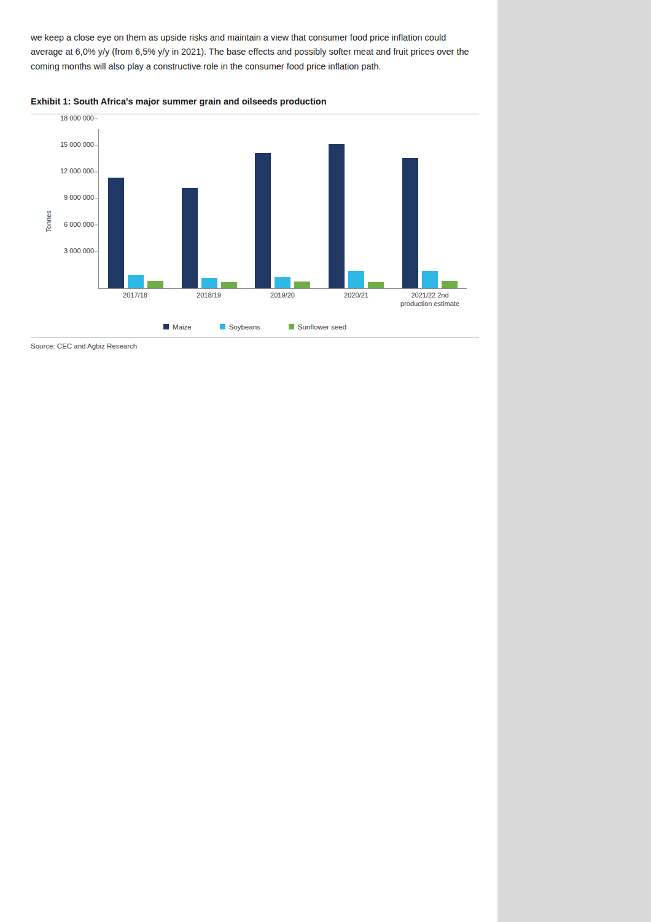we keep a close eye on them as upside risks and maintain a view that consumer food price inflation could average at 6,0% y/y (from 6,5% y/y in 2021). The base effects and possibly softer meat and fruit prices over the coming months will also play a constructive role in the consumer food price inflation path.
Exhibit 1: South Africa's major summer grain and oilseeds production
Tonnes
18 000 000
15 000 000
12 000 000
9 000 000
6 000 000
3 000 000
2017/18
2018/19
2019/20
2020/21
2021/22 2nd
production estimate
Maize
Soybeans
Sunflower seed
Source: CEC and Agbiz Research